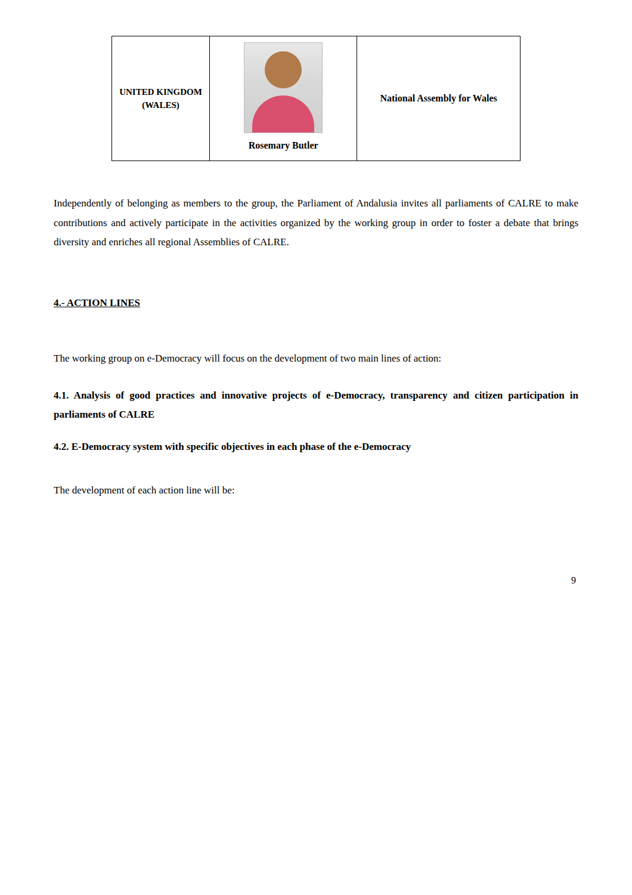| UNITED KINGDOM (WALES) | Rosemary Butler | National Assembly for Wales |
Independently of belonging as members to the group, the Parliament of Andalusia invites all parliaments of CALRE to make contributions and actively participate in the activities organized by the working group in order to foster a debate that brings diversity and enriches all regional Assemblies of CALRE.
4.- ACTION LINES
The working group on e-Democracy will focus on the development of two main lines of action:
4.1. Analysis of good practices and innovative projects of e-Democracy, transparency and citizen participation in parliaments of CALRE
4.2. E-Democracy system with specific objectives in each phase of the e-Democracy
The development of each action line will be:
9